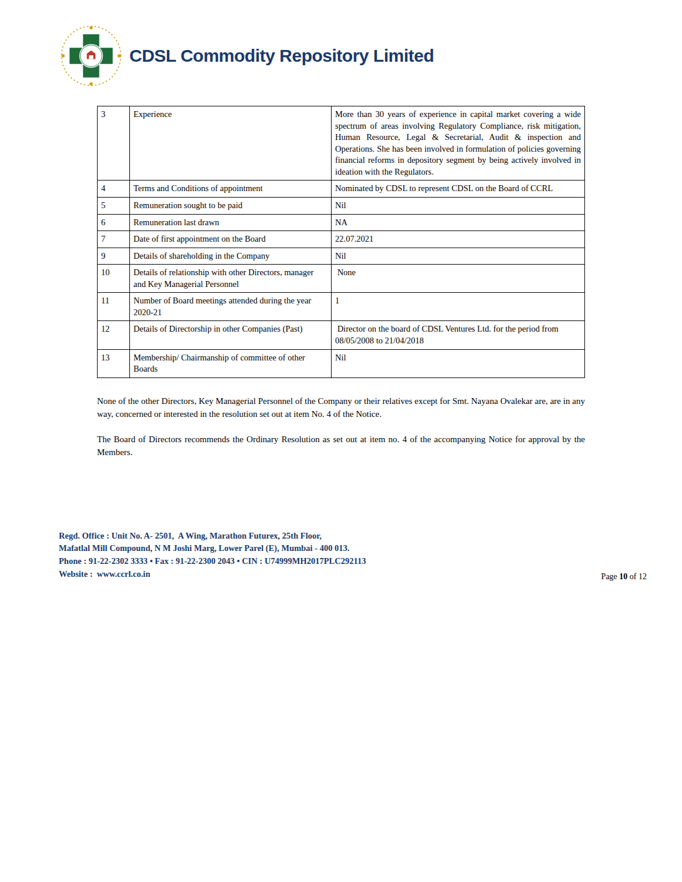CDSL Commodity Repository Limited
| 3 | Experience | More than 30 years of experience in capital market covering a wide spectrum of areas involving Regulatory Compliance, risk mitigation, Human Resource, Legal & Secretarial, Audit & inspection and Operations. She has been involved in formulation of policies governing financial reforms in depository segment by being actively involved in ideation with the Regulators. |
| 4 | Terms and Conditions of appointment | Nominated by CDSL to represent CDSL on the Board of CCRL |
| 5 | Remuneration sought to be paid | Nil |
| 6 | Remuneration last drawn | NA |
| 7 | Date of first appointment on the Board | 22.07.2021 |
| 9 | Details of shareholding in the Company | Nil |
| 10 | Details of relationship with other Directors, manager and Key Managerial Personnel | None |
| 11 | Number of Board meetings attended during the year 2020-21 | 1 |
| 12 | Details of Directorship in other Companies (Past) | Director on the board of CDSL Ventures Ltd. for the period from 08/05/2008 to 21/04/2018 |
| 13 | Membership/ Chairmanship of committee of other Boards | Nil |
None of the other Directors, Key Managerial Personnel of the Company or their relatives except for Smt. Nayana Ovalekar are, are in any way, concerned or interested in the resolution set out at item No. 4 of the Notice.
The Board of Directors recommends the Ordinary Resolution as set out at item no. 4 of the accompanying Notice for approval by the Members.
Regd. Office : Unit No. A- 2501, A Wing, Marathon Futurex, 25th Floor, Mafatlal Mill Compound, N M Joshi Marg, Lower Parel (E), Mumbai - 400 013. Phone : 91-22-2302 3333 • Fax : 91-22-2300 2043 • CIN : U74999MH2017PLC292113 Website : www.ccrl.co.in
Page 10 of 12